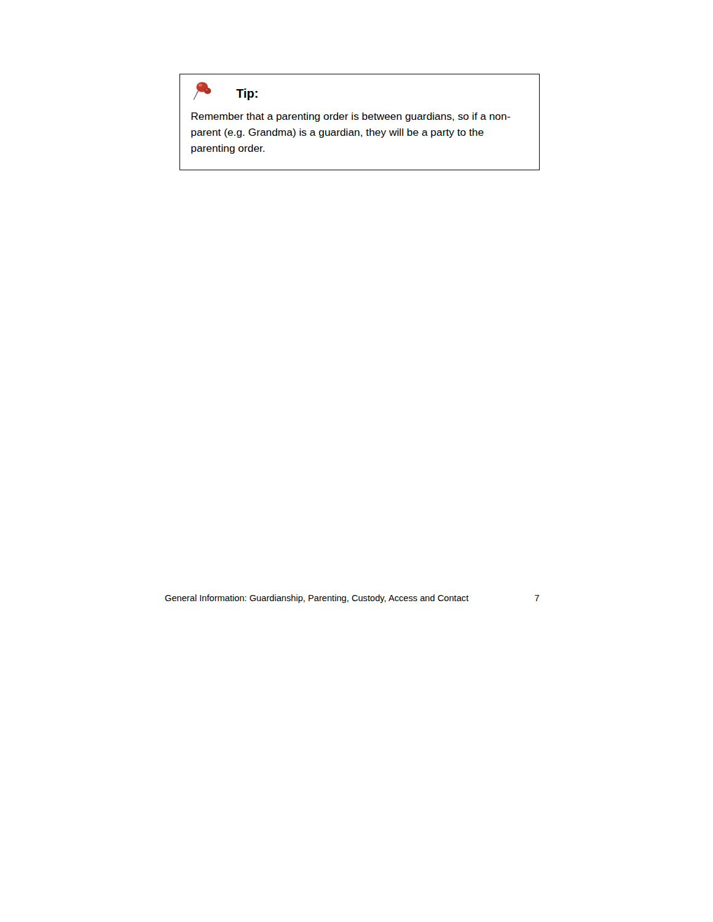Tip:
Remember that a parenting order is between guardians, so if a non-parent (e.g. Grandma) is a guardian, they will be a party to the parenting order.
General Information: Guardianship, Parenting, Custody, Access and Contact
7